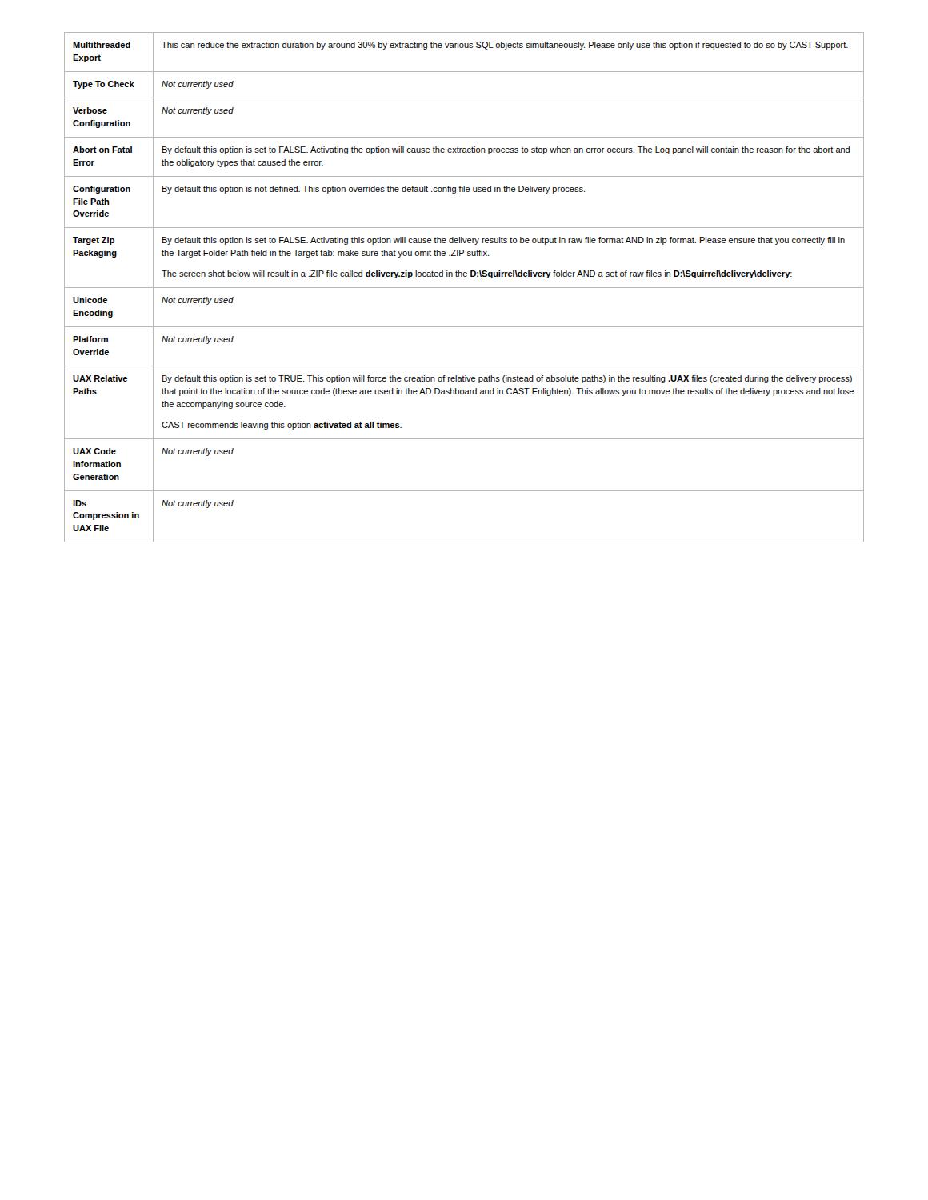| Multithreaded Export | This can reduce the extraction duration by around 30% by extracting the various SQL objects simultaneously. Please only use this option if requested to do so by CAST Support. |
| Type To Check | Not currently used |
| Verbose Configuration | Not currently used |
| Abort on Fatal Error | By default this option is set to FALSE. Activating the option will cause the extraction process to stop when an error occurs. The Log panel will contain the reason for the abort and the obligatory types that caused the error. |
| Configuration File Path Override | By default this option is not defined. This option overrides the default .config file used in the Delivery process. |
| Target Zip Packaging | By default this option is set to FALSE. Activating this option will cause the delivery results to be output in raw file format AND in zip format. Please ensure that you correctly fill in the Target Folder Path field in the Target tab: make sure that you omit the .ZIP suffix. The screen shot below will result in a .ZIP file called delivery.zip located in the D:\Squirrel\delivery folder AND a set of raw files in D:\Squirrel\delivery\delivery : |
| Unicode Encoding | Not currently used |
| Platform Override | Not currently used |
| UAX Relative Paths | By default this option is set to TRUE. This option will force the creation of relative paths (instead of absolute paths) in the resulting .UAX files (created during the delivery process) that point to the location of the source code (these are used in the AD Dashboard and in CAST Enlighten). This allows you to move the results of the delivery process and not lose the accompanying source code. CAST recommends leaving this option activated at all times . |
| UAX Code Information Generation | Not currently used |
| IDs Compression in UAX File | Not currently used |